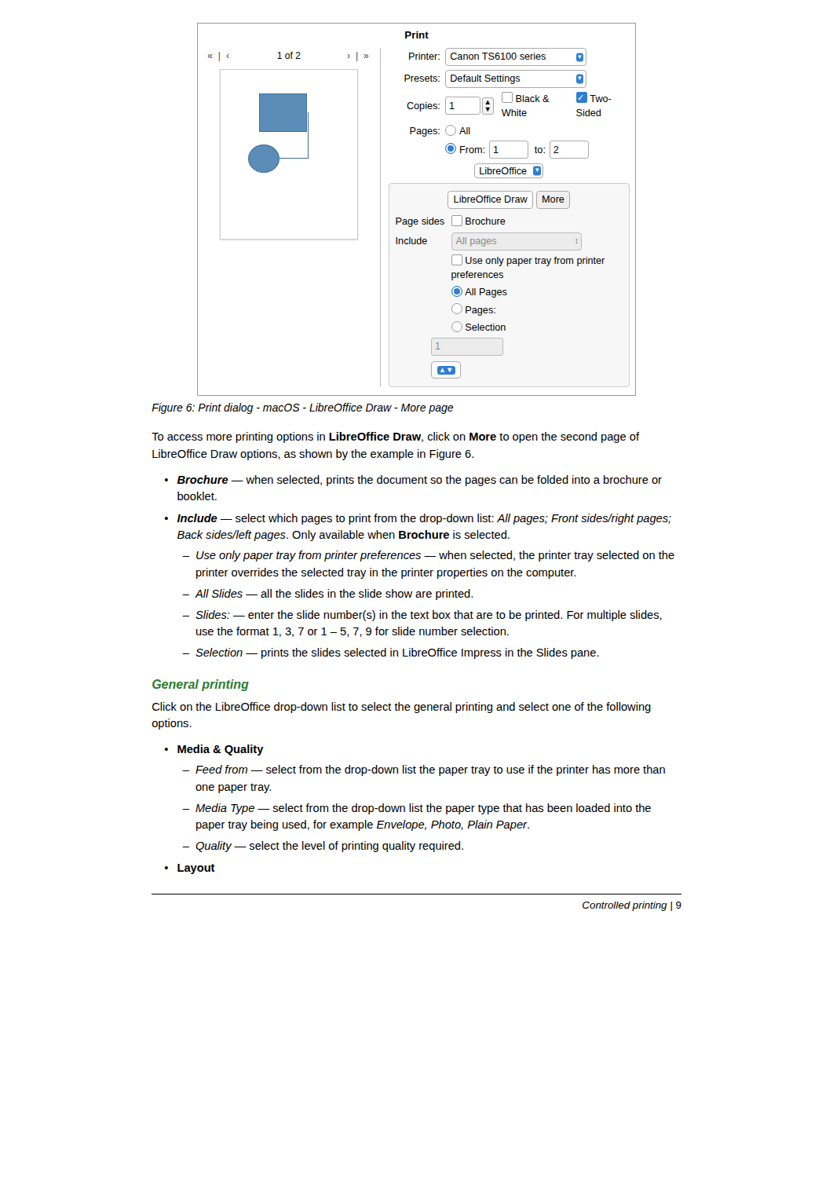Print
« | ‹ 1 of 2 › | »
Printer: Canon TS6100 series
Presets: Default Settings
Copies: 1▲
▼ Black & White Two-Sided
Pages: All
From: 1 to: 2
LibreOffice
LibreOffice Draw More
Page sides Brochure
Include All pages
Use only paper tray from printer preferences
All Pages
Pages:
Selection
1
▲▼
Figure 6: Print dialog - macOS - LibreOffice Draw - More page
To access more printing options in LibreOffice Draw, click on More to open the second page of LibreOffice Draw options, as shown by the example in Figure 6.
Brochure — when selected, prints the document so the pages can be folded into a brochure or booklet.
Include — select which pages to print from the drop-down list: All pages; Front sides/right pages; Back sides/left pages. Only available when Brochure is selected.
Use only paper tray from printer preferences — when selected, the printer tray selected on the printer overrides the selected tray in the printer properties on the computer.
All Slides — all the slides in the slide show are printed.
Slides: — enter the slide number(s) in the text box that are to be printed. For multiple slides, use the format 1, 3, 7 or 1 – 5, 7, 9 for slide number selection.
Selection — prints the slides selected in LibreOffice Impress in the Slides pane.
General printing
Click on the LibreOffice drop-down list to select the general printing and select one of the following options.
Media & Quality
Feed from — select from the drop-down list the paper tray to use if the printer has more than one paper tray.
Media Type — select from the drop-down list the paper type that has been loaded into the paper tray being used, for example Envelope, Photo, Plain Paper.
Quality — select the level of printing quality required.
Layout
Controlled printing | 9